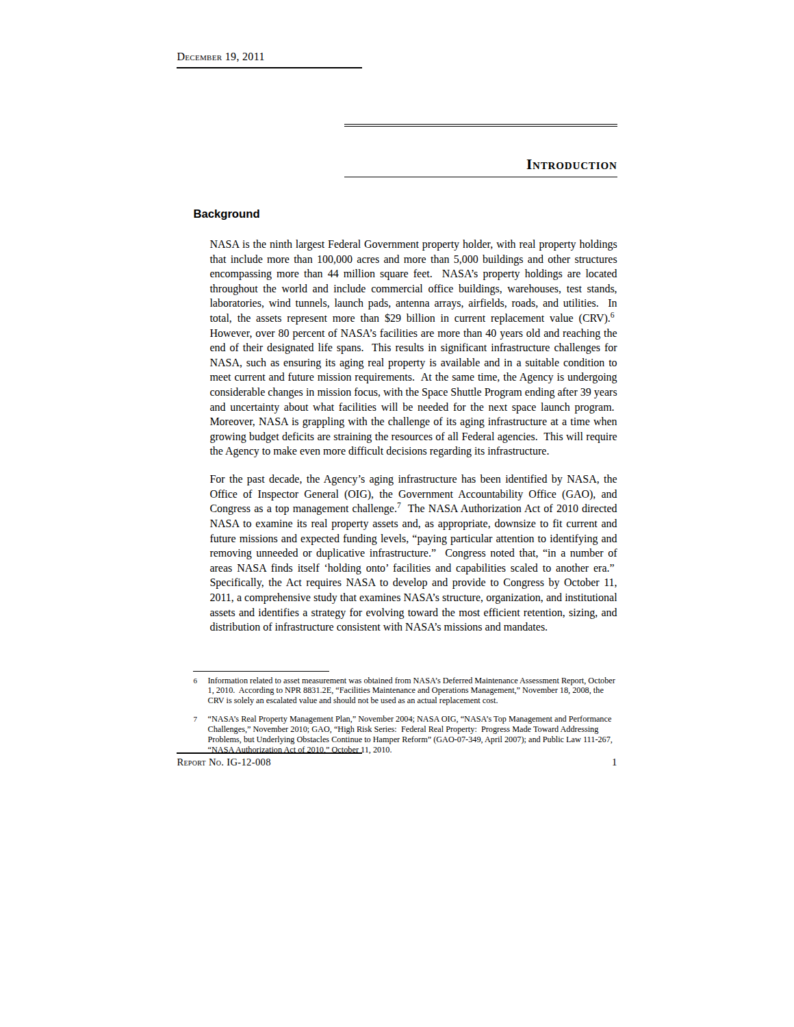December 19, 2011
Introduction
Background
NASA is the ninth largest Federal Government property holder, with real property holdings that include more than 100,000 acres and more than 5,000 buildings and other structures encompassing more than 44 million square feet. NASA’s property holdings are located throughout the world and include commercial office buildings, warehouses, test stands, laboratories, wind tunnels, launch pads, antenna arrays, airfields, roads, and utilities. In total, the assets represent more than $29 billion in current replacement value (CRV).6 However, over 80 percent of NASA’s facilities are more than 40 years old and reaching the end of their designated life spans. This results in significant infrastructure challenges for NASA, such as ensuring its aging real property is available and in a suitable condition to meet current and future mission requirements. At the same time, the Agency is undergoing considerable changes in mission focus, with the Space Shuttle Program ending after 39 years and uncertainty about what facilities will be needed for the next space launch program. Moreover, NASA is grappling with the challenge of its aging infrastructure at a time when growing budget deficits are straining the resources of all Federal agencies. This will require the Agency to make even more difficult decisions regarding its infrastructure.
For the past decade, the Agency’s aging infrastructure has been identified by NASA, the Office of Inspector General (OIG), the Government Accountability Office (GAO), and Congress as a top management challenge.7 The NASA Authorization Act of 2010 directed NASA to examine its real property assets and, as appropriate, downsize to fit current and future missions and expected funding levels, “paying particular attention to identifying and removing unneeded or duplicative infrastructure.” Congress noted that, “in a number of areas NASA finds itself ‘holding onto’ facilities and capabilities scaled to another era.” Specifically, the Act requires NASA to develop and provide to Congress by October 11, 2011, a comprehensive study that examines NASA’s structure, organization, and institutional assets and identifies a strategy for evolving toward the most efficient retention, sizing, and distribution of infrastructure consistent with NASA’s missions and mandates.
6
Information related to asset measurement was obtained from NASA’s Deferred Maintenance Assessment Report, October 1, 2010. According to NPR 8831.2E, “Facilities Maintenance and Operations Management,” November 18, 2008, the CRV is solely an escalated value and should not be used as an actual replacement cost.
7
“NASA’s Real Property Management Plan,” November 2004; NASA OIG, “NASA’s Top Management and Performance Challenges,” November 2010; GAO, “High Risk Series: Federal Real Property: Progress Made Toward Addressing Problems, but Underlying Obstacles Continue to Hamper Reform” (GAO-07-349, April 2007); and Public Law 111-267, “NASA Authorization Act of 2010,” October 11, 2010.
Report No. IG-12-008 1